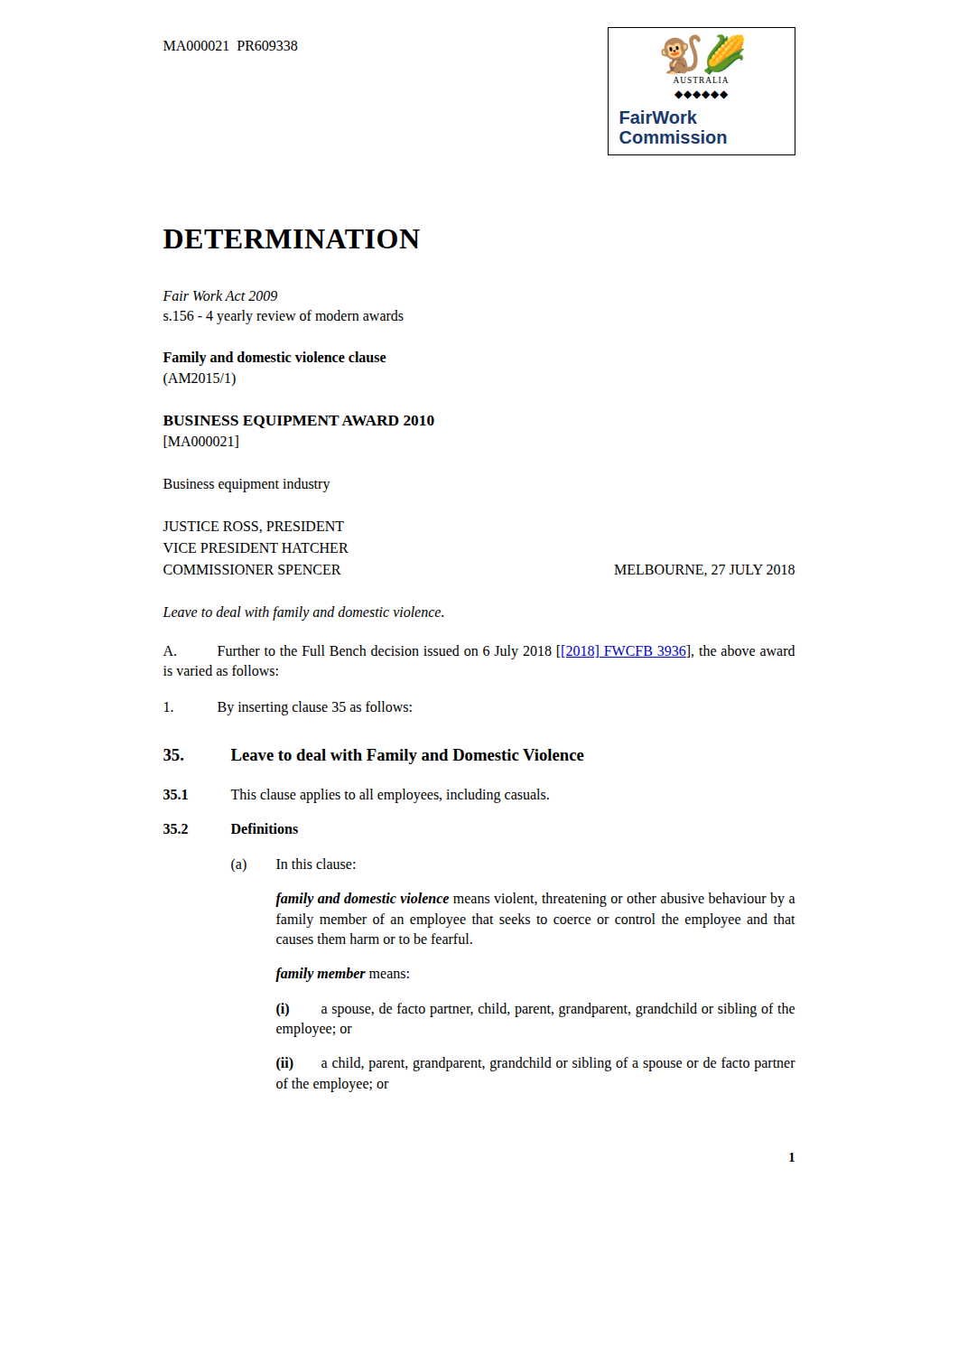🐒🌽
AUSTRALIA
◆◆◆◆◆◆
FairWork
Commission
MA000021 PR609338
DETERMINATION
Fair Work Act 2009
s.156 - 4 yearly review of modern awards
Family and domestic violence clause
(AM2015/1)
BUSINESS EQUIPMENT AWARD 2010
[MA000021]
Business equipment industry
JUSTICE ROSS, PRESIDENT
VICE PRESIDENT HATCHER
COMMISSIONER SPENCER MELBOURNE, 27 JULY 2018
Leave to deal with family and domestic violence.
A. Further to the Full Bench decision issued on 6 July 2018 [[2018] FWCFB 3936], the above award is varied as follows:
1. By inserting clause 35 as follows:
35. Leave to deal with Family and Domestic Violence
35.1 This clause applies to all employees, including casuals.
35.2 Definitions
(a) In this clause:
family and domestic violence means violent, threatening or other abusive behaviour by a family member of an employee that seeks to coerce or control the employee and that causes them harm or to be fearful.
family member means:
(i) a spouse, de facto partner, child, parent, grandparent, grandchild or sibling of the employee; or
(ii) a child, parent, grandparent, grandchild or sibling of a spouse or de facto partner of the employee; or
1